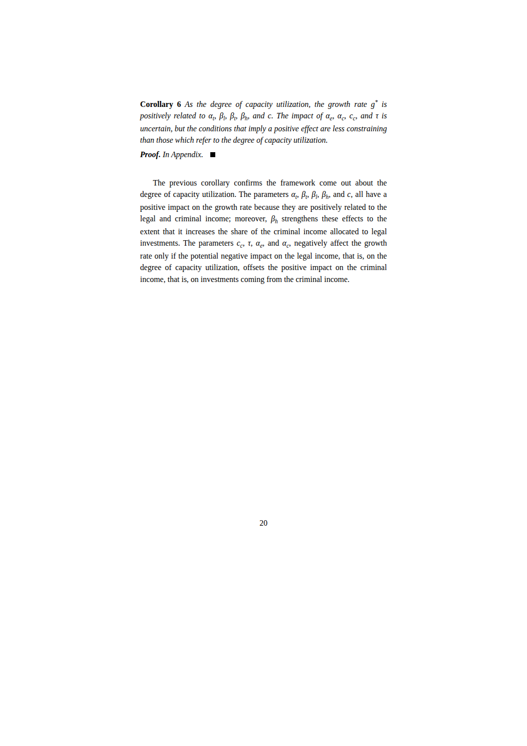Corollary 6 As the degree of capacity utilization, the growth rate g* is positively related to αt, βl, βt, βh, and c. The impact of αe, αc, cc, and τ is uncertain, but the conditions that imply a positive effect are less constraining than those which refer to the degree of capacity utilization.
Proof. In Appendix.
The previous corollary confirms the framework come out about the degree of capacity utilization. The parameters αt, βt, βl, βh, and c, all have a positive impact on the growth rate because they are positively related to the legal and criminal income; moreover, βh strengthens these effects to the extent that it increases the share of the criminal income allocated to legal investments. The parameters cc, τ, αe, and αc, negatively affect the growth rate only if the potential negative impact on the legal income, that is, on the degree of capacity utilization, offsets the positive impact on the criminal income, that is, on investments coming from the criminal income.
20